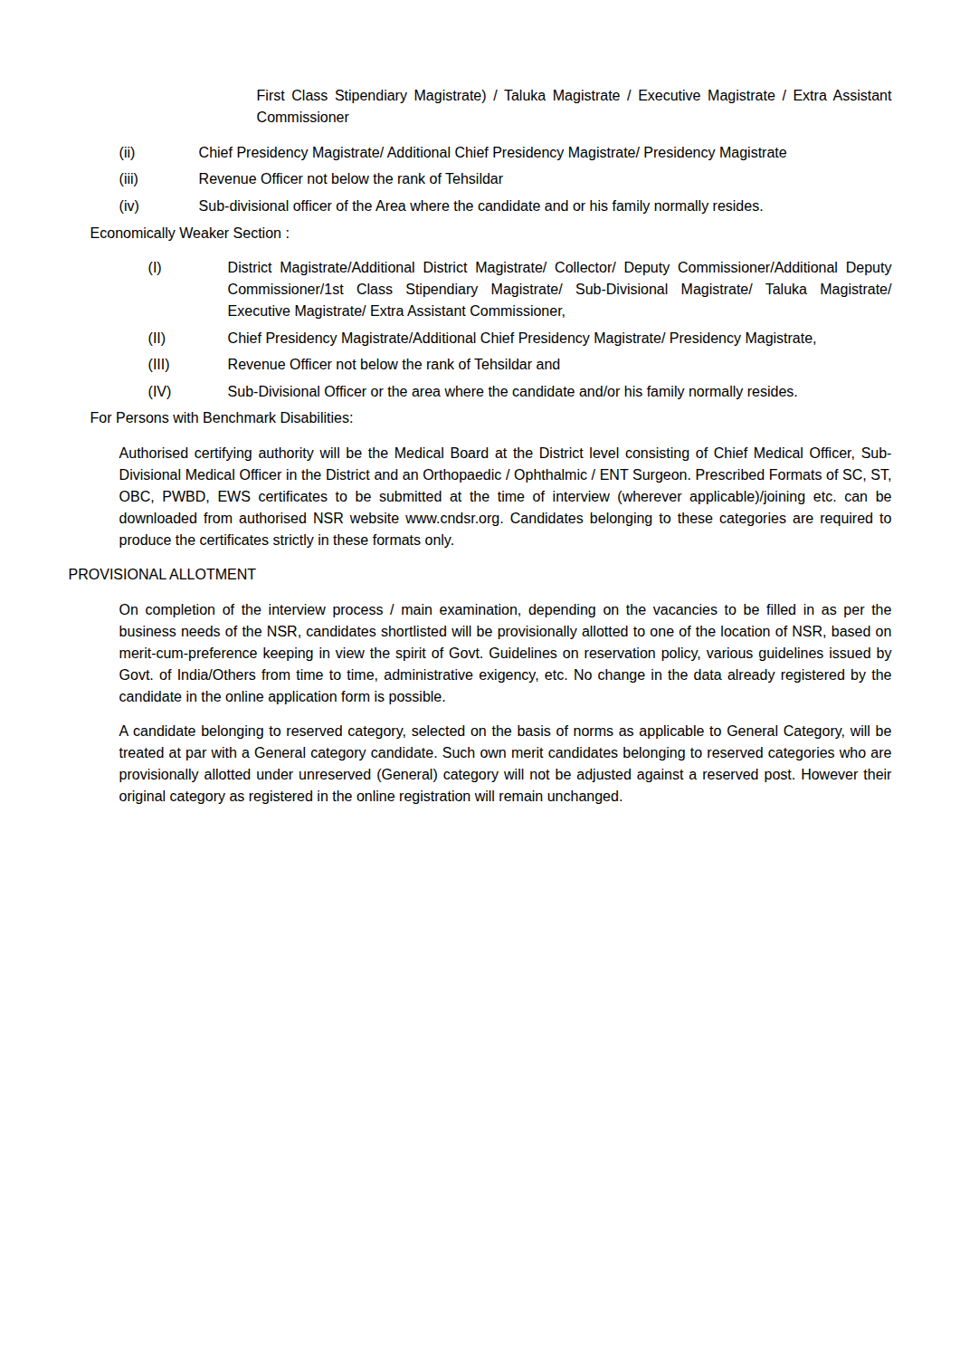First Class Stipendiary Magistrate) / Taluka Magistrate / Executive Magistrate / Extra Assistant Commissioner
(ii) Chief Presidency Magistrate/ Additional Chief Presidency Magistrate/ Presidency Magistrate
(iii) Revenue Officer not below the rank of Tehsildar
(iv) Sub-divisional officer of the Area where the candidate and or his family normally resides.
Economically Weaker Section :
(I) District Magistrate/Additional District Magistrate/ Collector/ Deputy Commissioner/Additional Deputy Commissioner/1st Class Stipendiary Magistrate/ Sub-Divisional Magistrate/ Taluka Magistrate/ Executive Magistrate/ Extra Assistant Commissioner,
(II) Chief Presidency Magistrate/Additional Chief Presidency Magistrate/ Presidency Magistrate,
(III) Revenue Officer not below the rank of Tehsildar and
(IV) Sub-Divisional Officer or the area where the candidate and/or his family normally resides.
For Persons with Benchmark Disabilities:
Authorised certifying authority will be the Medical Board at the District level consisting of Chief Medical Officer, Sub-Divisional Medical Officer in the District and an Orthopaedic / Ophthalmic / ENT Surgeon. Prescribed Formats of SC, ST, OBC, PWBD, EWS certificates to be submitted at the time of interview (wherever applicable)/joining etc. can be downloaded from authorised NSR website www.cndsr.org. Candidates belonging to these categories are required to produce the certificates strictly in these formats only.
PROVISIONAL ALLOTMENT
On completion of the interview process / main examination, depending on the vacancies to be filled in as per the business needs of the NSR, candidates shortlisted will be provisionally allotted to one of the location of NSR, based on merit-cum-preference keeping in view the spirit of Govt. Guidelines on reservation policy, various guidelines issued by Govt. of India/Others from time to time, administrative exigency, etc. No change in the data already registered by the candidate in the online application form is possible.
A candidate belonging to reserved category, selected on the basis of norms as applicable to General Category, will be treated at par with a General category candidate. Such own merit candidates belonging to reserved categories who are provisionally allotted under unreserved (General) category will not be adjusted against a reserved post. However their original category as registered in the online registration will remain unchanged.